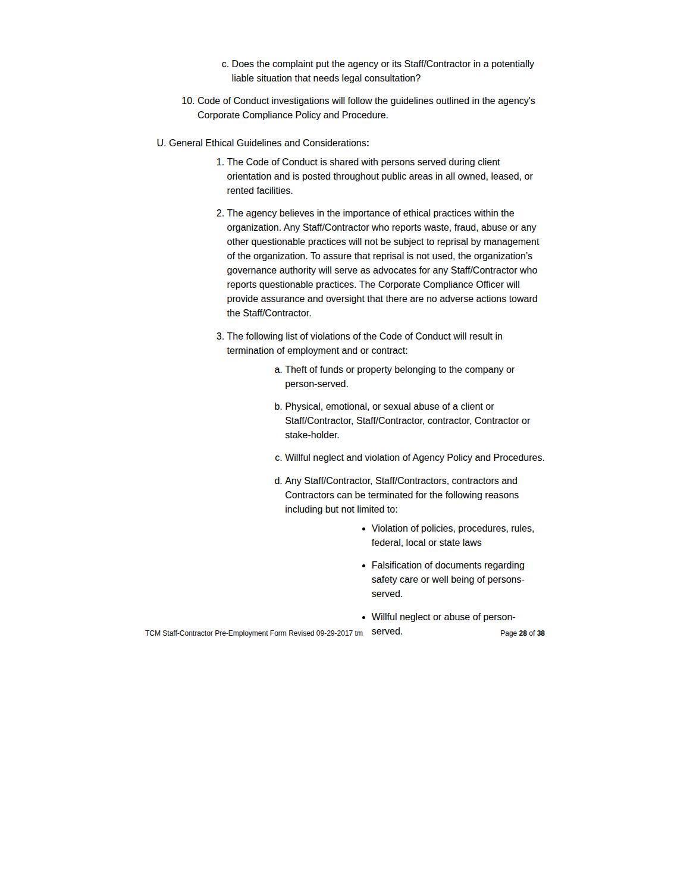Does the complaint put the agency or its Staff/Contractor in a potentially liable situation that needs legal consultation?
Code of Conduct investigations will follow the guidelines outlined in the agency's Corporate Compliance Policy and Procedure.
General Ethical Guidelines and Considerations:
The Code of Conduct is shared with persons served during client orientation and is posted throughout public areas in all owned, leased, or rented facilities.
The agency believes in the importance of ethical practices within the organization. Any Staff/Contractor who reports waste, fraud, abuse or any other questionable practices will not be subject to reprisal by management of the organization. To assure that reprisal is not used, the organization’s governance authority will serve as advocates for any Staff/Contractor who reports questionable practices. The Corporate Compliance Officer will provide assurance and oversight that there are no adverse actions toward the Staff/Contractor.
The following list of violations of the Code of Conduct will result in termination of employment and or contract:
Theft of funds or property belonging to the company or person-served.
Physical, emotional, or sexual abuse of a client or Staff/Contractor, Staff/Contractor, contractor, Contractor or stake-holder.
Willful neglect and violation of Agency Policy and Procedures.
Any Staff/Contractor, Staff/Contractors, contractors and Contractors can be terminated for the following reasons including but not limited to:
Violation of policies, procedures, rules, federal, local or state laws
Falsification of documents regarding safety care or well being of persons-served.
Willful neglect or abuse of person-served.
TCM Staff-Contractor Pre-Employment Form Revised 09-29-2017 tm
Page 28 of 38